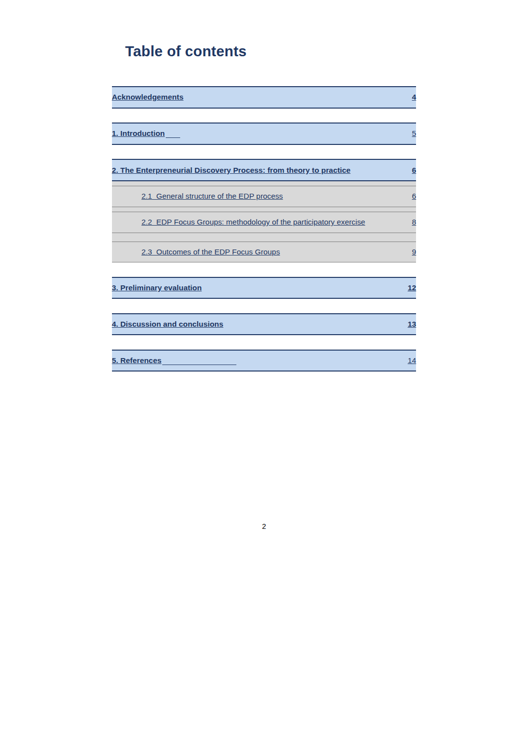Table of contents
| Acknowledgements | 4 |
| 1. Introduction | 5 |
| 2. The Enterpreneurial Discovery Process: from theory to practice | 6 |
| 2.1 General structure of the EDP process | 6 |
| 2.2 EDP Focus Groups: methodology of the participatory exercise | 8 |
| 2.3 Outcomes of the EDP Focus Groups | 9 |
| 3. Preliminary evaluation | 12 |
| 4. Discussion and conclusions | 13 |
| 5. References | 14 |
2